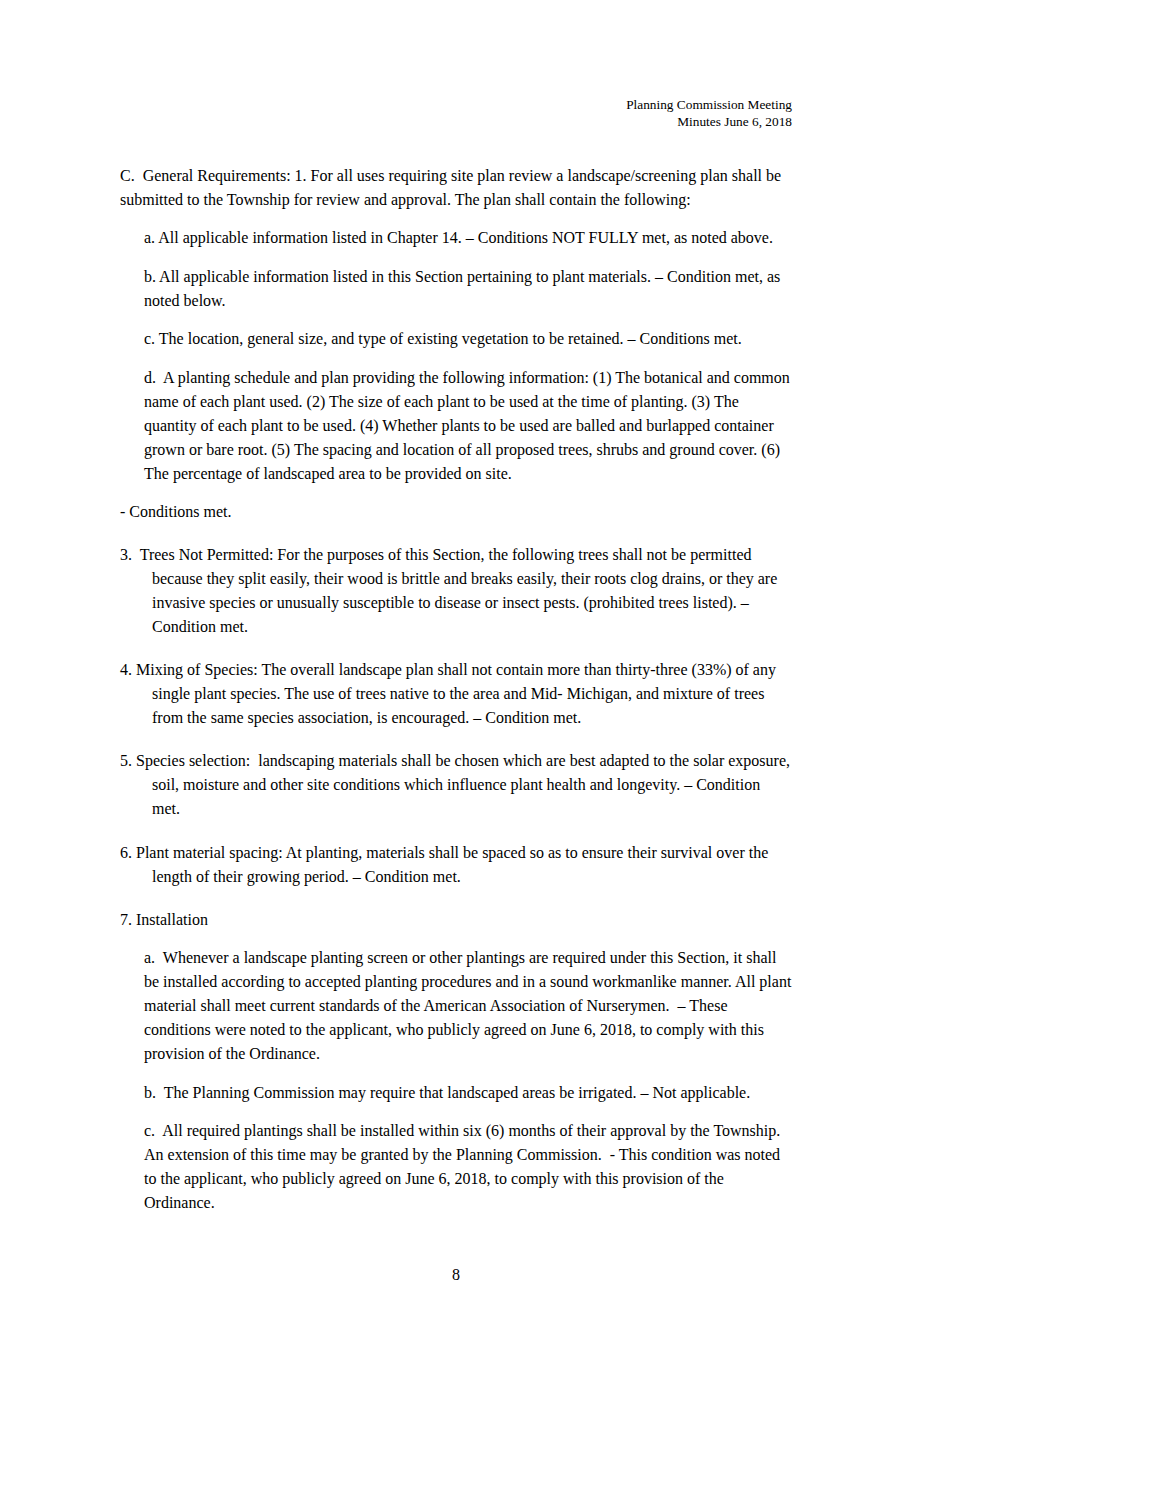Planning Commission Meeting
Minutes June 6, 2018
C. General Requirements: 1. For all uses requiring site plan review a landscape/screening plan shall be submitted to the Township for review and approval. The plan shall contain the following:
a. All applicable information listed in Chapter 14. – Conditions NOT FULLY met, as noted above.
b. All applicable information listed in this Section pertaining to plant materials. – Condition met, as noted below.
c. The location, general size, and type of existing vegetation to be retained. – Conditions met.
d. A planting schedule and plan providing the following information: (1) The botanical and common name of each plant used. (2) The size of each plant to be used at the time of planting. (3) The quantity of each plant to be used. (4) Whether plants to be used are balled and burlapped container grown or bare root. (5) The spacing and location of all proposed trees, shrubs and ground cover. (6) The percentage of landscaped area to be provided on site.
- Conditions met.
3. Trees Not Permitted: For the purposes of this Section, the following trees shall not be permitted because they split easily, their wood is brittle and breaks easily, their roots clog drains, or they are invasive species or unusually susceptible to disease or insect pests. (prohibited trees listed). – Condition met.
4. Mixing of Species: The overall landscape plan shall not contain more than thirty-three (33%) of any single plant species. The use of trees native to the area and Mid- Michigan, and mixture of trees from the same species association, is encouraged. – Condition met.
5. Species selection: landscaping materials shall be chosen which are best adapted to the solar exposure, soil, moisture and other site conditions which influence plant health and longevity. – Condition met.
6. Plant material spacing: At planting, materials shall be spaced so as to ensure their survival over the length of their growing period. – Condition met.
7. Installation
a. Whenever a landscape planting screen or other plantings are required under this Section, it shall be installed according to accepted planting procedures and in a sound workmanlike manner. All plant material shall meet current standards of the American Association of Nurserymen. – These conditions were noted to the applicant, who publicly agreed on June 6, 2018, to comply with this provision of the Ordinance.
b. The Planning Commission may require that landscaped areas be irrigated. – Not applicable.
c. All required plantings shall be installed within six (6) months of their approval by the Township. An extension of this time may be granted by the Planning Commission. - This condition was noted to the applicant, who publicly agreed on June 6, 2018, to comply with this provision of the Ordinance.
8